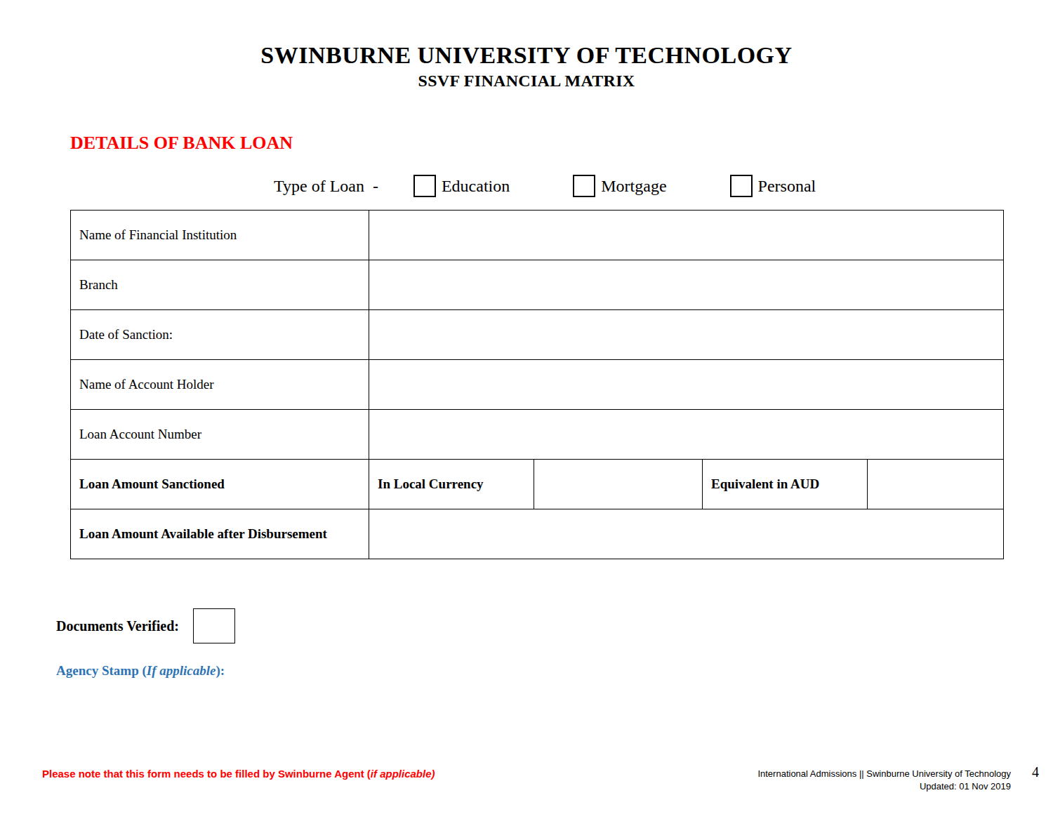SWINBURNE UNIVERSITY OF TECHNOLOGY
SSVF FINANCIAL MATRIX
DETAILS OF BANK LOAN
Type of Loan - Education Mortgage Personal
| Name of Financial Institution | |
| Branch | |
| Date of Sanction: | |
| Name of Account Holder | |
| Loan Account Number | |
| Loan Amount Sanctioned | In Local Currency | | Equivalent in AUD | |
| Loan Amount Available after Disbursement | |
Documents Verified:
Agency Stamp (If applicable):
International Admissions || Swinburne University of Technology
Updated: 01 Nov 2019
Please note that this form needs to be filled by Swinburne Agent (if applicable)
4